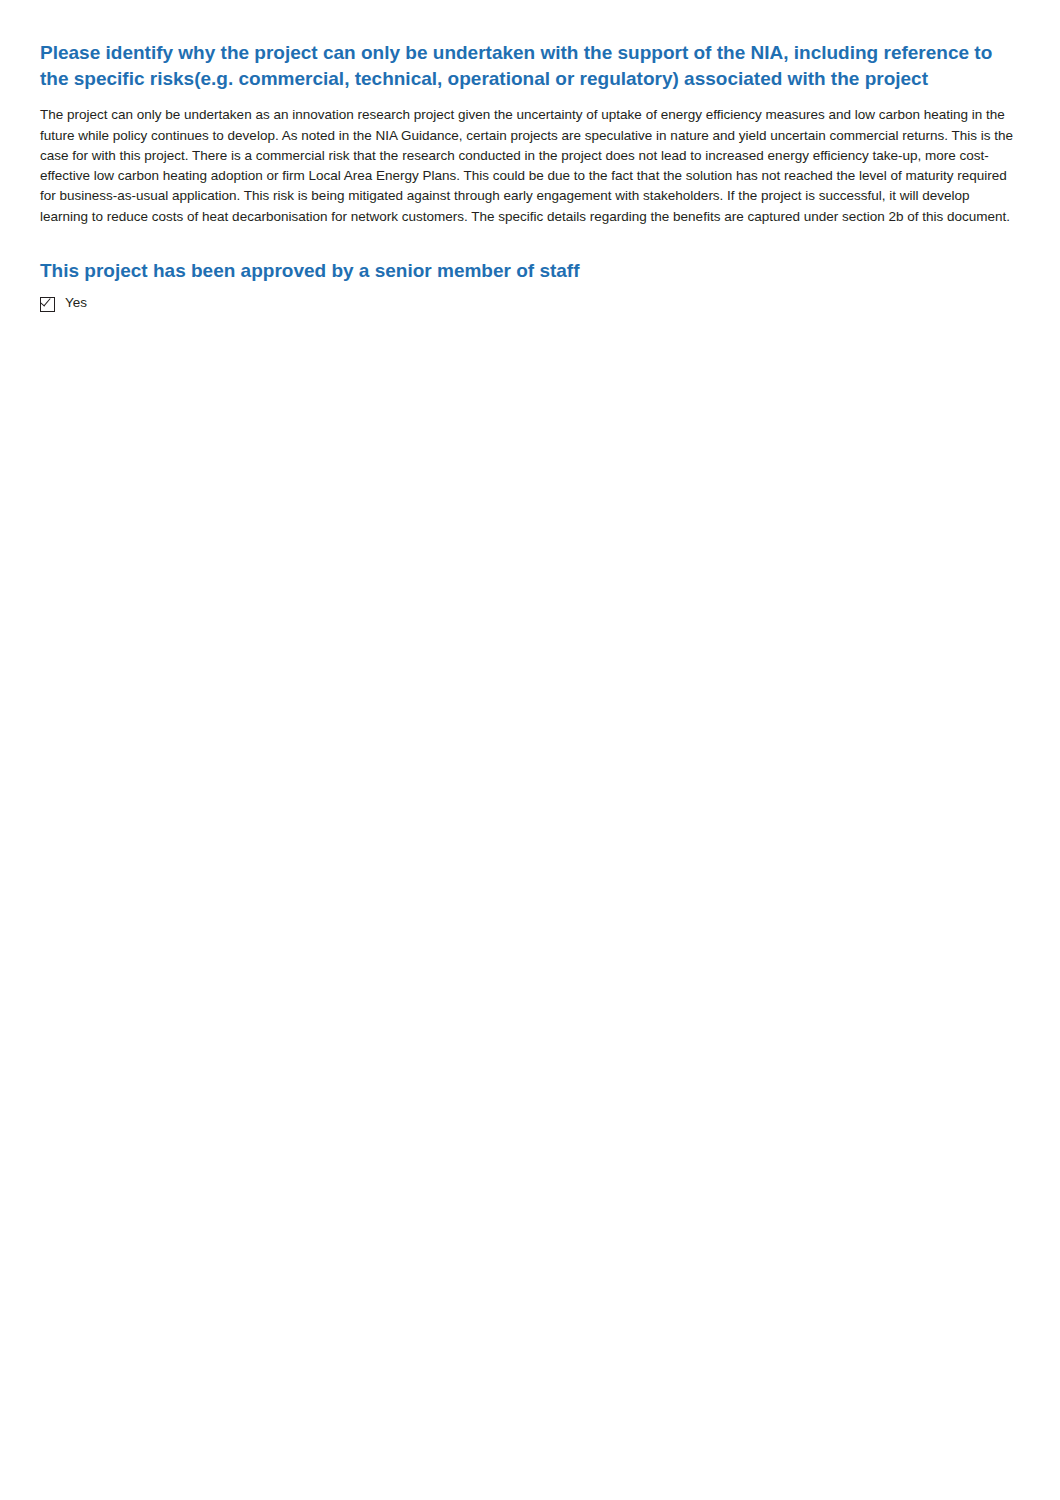Please identify why the project can only be undertaken with the support of the NIA, including reference to the specific risks(e.g. commercial, technical, operational or regulatory) associated with the project
The project can only be undertaken as an innovation research project given the uncertainty of uptake of energy efficiency measures and low carbon heating in the future while policy continues to develop. As noted in the NIA Guidance, certain projects are speculative in nature and yield uncertain commercial returns. This is the case for with this project. There is a commercial risk that the research conducted in the project does not lead to increased energy efficiency take-up, more cost-effective low carbon heating adoption or firm Local Area Energy Plans. This could be due to the fact that the solution has not reached the level of maturity required for business-as-usual application. This risk is being mitigated against through early engagement with stakeholders. If the project is successful, it will develop learning to reduce costs of heat decarbonisation for network customers. The specific details regarding the benefits are captured under section 2b of this document.
This project has been approved by a senior member of staff
Yes